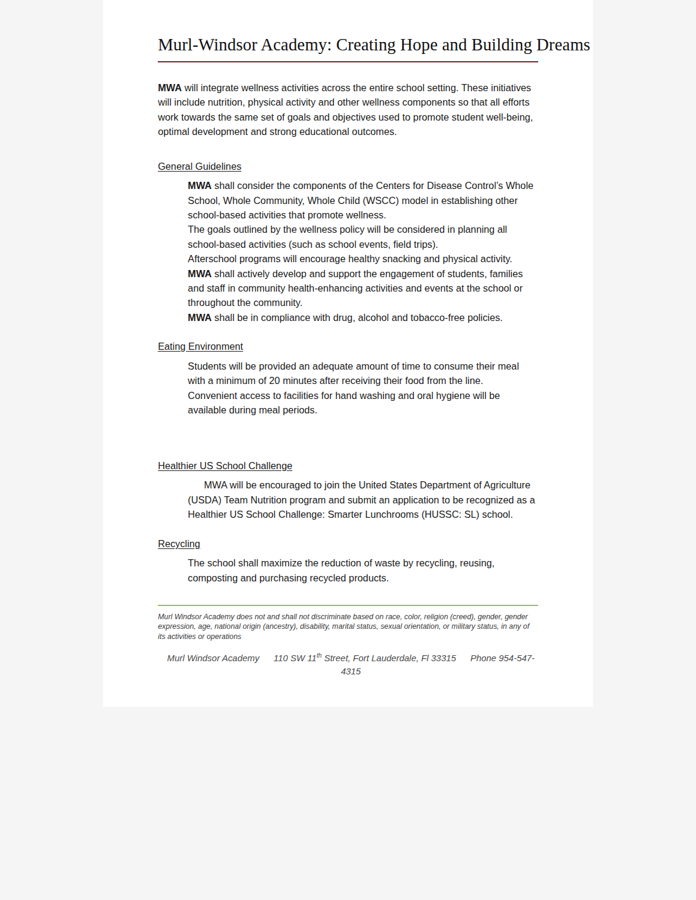Murl-Windsor Academy: Creating Hope and Building Dreams
MWA will integrate wellness activities across the entire school setting. These initiatives will include nutrition, physical activity and other wellness components so that all efforts work towards the same set of goals and objectives used to promote student well-being, optimal development and strong educational outcomes.
General Guidelines
MWA shall consider the components of the Centers for Disease Control’s Whole School, Whole Community, Whole Child (WSCC) model in establishing other school-based activities that promote wellness.
The goals outlined by the wellness policy will be considered in planning all school-based activities (such as school events, field trips).
Afterschool programs will encourage healthy snacking and physical activity.
MWA shall actively develop and support the engagement of students, families and staff in community health-enhancing activities and events at the school or throughout the community.
MWA shall be in compliance with drug, alcohol and tobacco-free policies.
Eating Environment
Students will be provided an adequate amount of time to consume their meal with a minimum of 20 minutes after receiving their food from the line.
Convenient access to facilities for hand washing and oral hygiene will be available during meal periods.
Healthier US School Challenge
MWA will be encouraged to join the United States Department of Agriculture (USDA) Team Nutrition program and submit an application to be recognized as a Healthier US School Challenge: Smarter Lunchrooms (HUSSC: SL) school.
Recycling
The school shall maximize the reduction of waste by recycling, reusing, composting and purchasing recycled products.
Murl Windsor Academy does not and shall not discriminate based on race, color, religion (creed), gender, gender expression, age, national origin (ancestry), disability, marital status, sexual orientation, or military status, in any of its activities or operations
Murl Windsor Academy 110 SW 11th Street, Fort Lauderdale, Fl 33315 Phone 954-547-4315